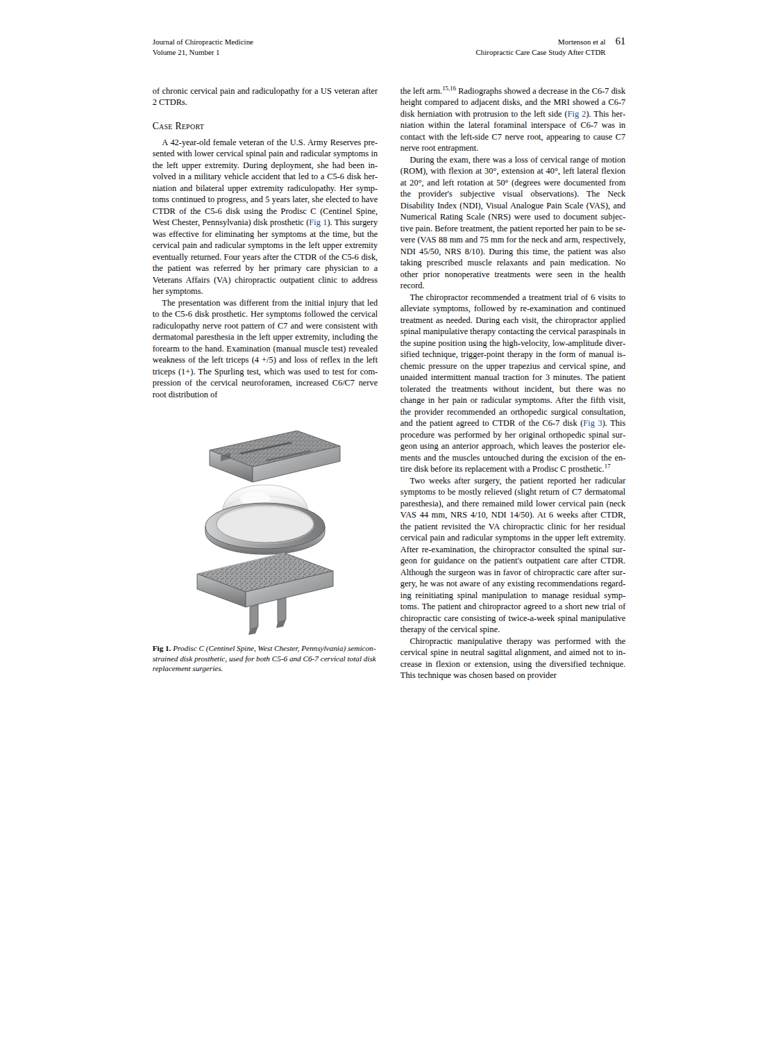Journal of Chiropractic Medicine
Volume 21, Number 1
61
Mortenson et al
Chiropractic Care Case Study After CTDR
of chronic cervical pain and radiculopathy for a US veteran after 2 CTDRs.
Case Report
A 42-year-old female veteran of the U.S. Army Reserves presented with lower cervical spinal pain and radicular symptoms in the left upper extremity. During deployment, she had been involved in a military vehicle accident that led to a C5-6 disk herniation and bilateral upper extremity radiculopathy. Her symptoms continued to progress, and 5 years later, she elected to have CTDR of the C5-6 disk using the Prodisc C (Centinel Spine, West Chester, Pennsylvania) disk prosthetic (Fig 1). This surgery was effective for eliminating her symptoms at the time, but the cervical pain and radicular symptoms in the left upper extremity eventually returned. Four years after the CTDR of the C5-6 disk, the patient was referred by her primary care physician to a Veterans Affairs (VA) chiropractic outpatient clinic to address her symptoms.
The presentation was different from the initial injury that led to the C5-6 disk prosthetic. Her symptoms followed the cervical radiculopathy nerve root pattern of C7 and were consistent with dermatomal paresthesia in the left upper extremity, including the forearm to the hand. Examination (manual muscle test) revealed weakness of the left triceps (4 +/5) and loss of reflex in the left triceps (1+). The Spurling test, which was used to test for compression of the cervical neuroforamen, increased C6/C7 nerve root distribution of
Fig 1. Prodisc C (Centinel Spine, West Chester, Pennsylvania) semiconstrained disk prosthetic, used for both C5-6 and C6-7 cervical total disk replacement surgeries.
the left arm.15,16 Radiographs showed a decrease in the C6-7 disk height compared to adjacent disks, and the MRI showed a C6-7 disk herniation with protrusion to the left side (Fig 2). This herniation within the lateral foraminal interspace of C6-7 was in contact with the left-side C7 nerve root, appearing to cause C7 nerve root entrapment.
During the exam, there was a loss of cervical range of motion (ROM), with flexion at 30°, extension at 40°, left lateral flexion at 20°, and left rotation at 50° (degrees were documented from the provider's subjective visual observations). The Neck Disability Index (NDI), Visual Analogue Pain Scale (VAS), and Numerical Rating Scale (NRS) were used to document subjective pain. Before treatment, the patient reported her pain to be severe (VAS 88 mm and 75 mm for the neck and arm, respectively, NDI 45/50, NRS 8/10). During this time, the patient was also taking prescribed muscle relaxants and pain medication. No other prior nonoperative treatments were seen in the health record.
The chiropractor recommended a treatment trial of 6 visits to alleviate symptoms, followed by re-examination and continued treatment as needed. During each visit, the chiropractor applied spinal manipulative therapy contacting the cervical paraspinals in the supine position using the high-velocity, low-amplitude diversified technique, trigger-point therapy in the form of manual ischemic pressure on the upper trapezius and cervical spine, and unaided intermittent manual traction for 3 minutes. The patient tolerated the treatments without incident, but there was no change in her pain or radicular symptoms. After the fifth visit, the provider recommended an orthopedic surgical consultation, and the patient agreed to CTDR of the C6-7 disk (Fig 3). This procedure was performed by her original orthopedic spinal surgeon using an anterior approach, which leaves the posterior elements and the muscles untouched during the excision of the entire disk before its replacement with a Prodisc C prosthetic.17
Two weeks after surgery, the patient reported her radicular symptoms to be mostly relieved (slight return of C7 dermatomal paresthesia), and there remained mild lower cervical pain (neck VAS 44 mm, NRS 4/10, NDI 14/50). At 6 weeks after CTDR, the patient revisited the VA chiropractic clinic for her residual cervical pain and radicular symptoms in the upper left extremity. After re-examination, the chiropractor consulted the spinal surgeon for guidance on the patient's outpatient care after CTDR. Although the surgeon was in favor of chiropractic care after surgery, he was not aware of any existing recommendations regarding reinitiating spinal manipulation to manage residual symptoms. The patient and chiropractor agreed to a short new trial of chiropractic care consisting of twice-a-week spinal manipulative therapy of the cervical spine.
Chiropractic manipulative therapy was performed with the cervical spine in neutral sagittal alignment, and aimed not to increase in flexion or extension, using the diversified technique. This technique was chosen based on provider